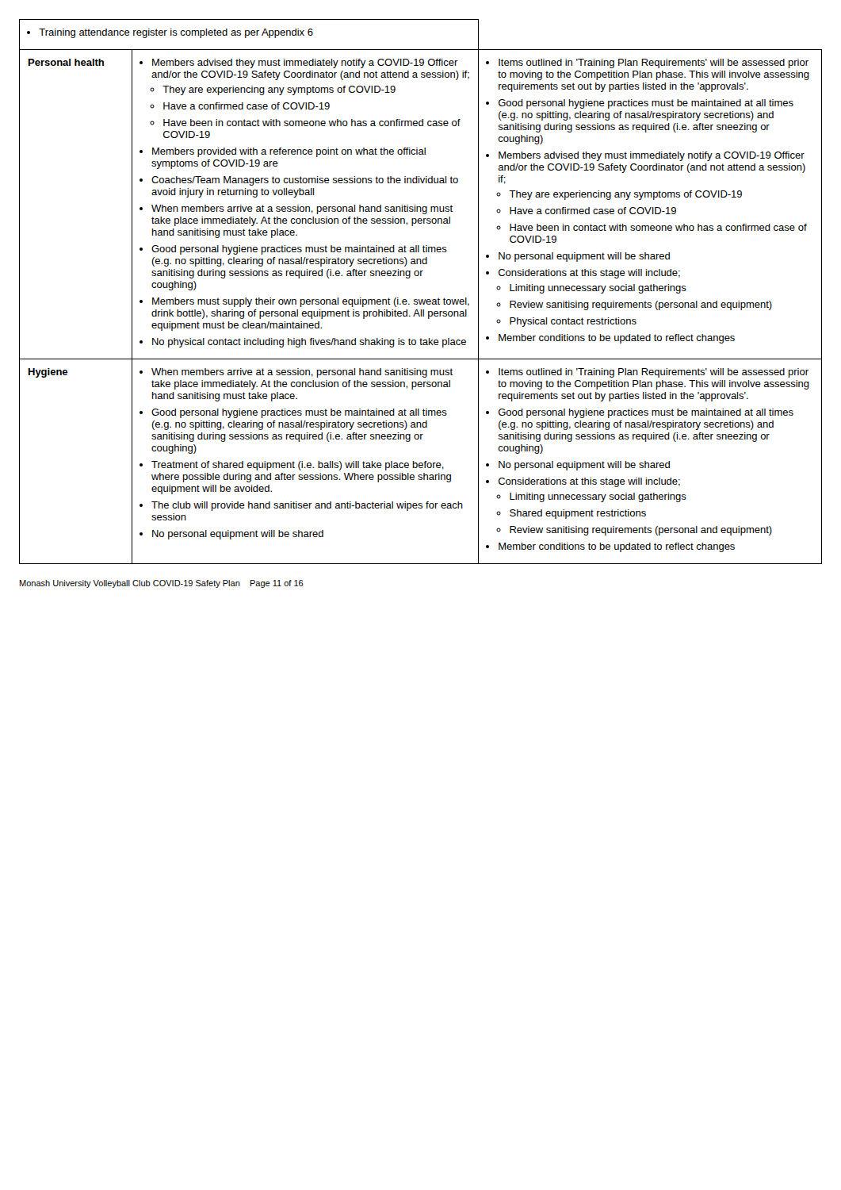| Training attendance register is completed as per Appendix 6 |
| Personal health | Members advised they must immediately notify a COVID-19 Officer and/or the COVID-19 Safety Coordinator (and not attend a session) if; They are experiencing any symptoms of COVID-19 Have a confirmed case of COVID-19 Have been in contact with someone who has a confirmed case of COVID-19 Members provided with a reference point on what the official symptoms of COVID-19 are Coaches/Team Managers to customise sessions to the individual to avoid injury in returning to volleyball When members arrive at a session, personal hand sanitising must take place immediately. At the conclusion of the session, personal hand sanitising must take place. Good personal hygiene practices must be maintained at all times (e.g. no spitting, clearing of nasal/respiratory secretions) and sanitising during sessions as required (i.e. after sneezing or coughing) Members must supply their own personal equipment (i.e. sweat towel, drink bottle), sharing of personal equipment is prohibited. All personal equipment must be clean/maintained. No physical contact including high fives/hand shaking is to take place | Items outlined in 'Training Plan Requirements' will be assessed prior to moving to the Competition Plan phase. This will involve assessing requirements set out by parties listed in the 'approvals'. Good personal hygiene practices must be maintained at all times (e.g. no spitting, clearing of nasal/respiratory secretions) and sanitising during sessions as required (i.e. after sneezing or coughing) Members advised they must immediately notify a COVID-19 Officer and/or the COVID-19 Safety Coordinator (and not attend a session) if; They are experiencing any symptoms of COVID-19 Have a confirmed case of COVID-19 Have been in contact with someone who has a confirmed case of COVID-19 No personal equipment will be shared Considerations at this stage will include; Limiting unnecessary social gatherings Review sanitising requirements (personal and equipment) Physical contact restrictions Member conditions to be updated to reflect changes |
| Hygiene | When members arrive at a session, personal hand sanitising must take place immediately. At the conclusion of the session, personal hand sanitising must take place. Good personal hygiene practices must be maintained at all times (e.g. no spitting, clearing of nasal/respiratory secretions) and sanitising during sessions as required (i.e. after sneezing or coughing) Treatment of shared equipment (i.e. balls) will take place before, where possible during and after sessions. Where possible sharing equipment will be avoided. The club will provide hand sanitiser and anti-bacterial wipes for each session No personal equipment will be shared | Items outlined in 'Training Plan Requirements' will be assessed prior to moving to the Competition Plan phase. This will involve assessing requirements set out by parties listed in the 'approvals'. Good personal hygiene practices must be maintained at all times (e.g. no spitting, clearing of nasal/respiratory secretions) and sanitising during sessions as required (i.e. after sneezing or coughing) No personal equipment will be shared Considerations at this stage will include; Limiting unnecessary social gatherings Shared equipment restrictions Review sanitising requirements (personal and equipment) Member conditions to be updated to reflect changes |
Monash University Volleyball Club COVID-19 Safety Plan Page 11 of 16